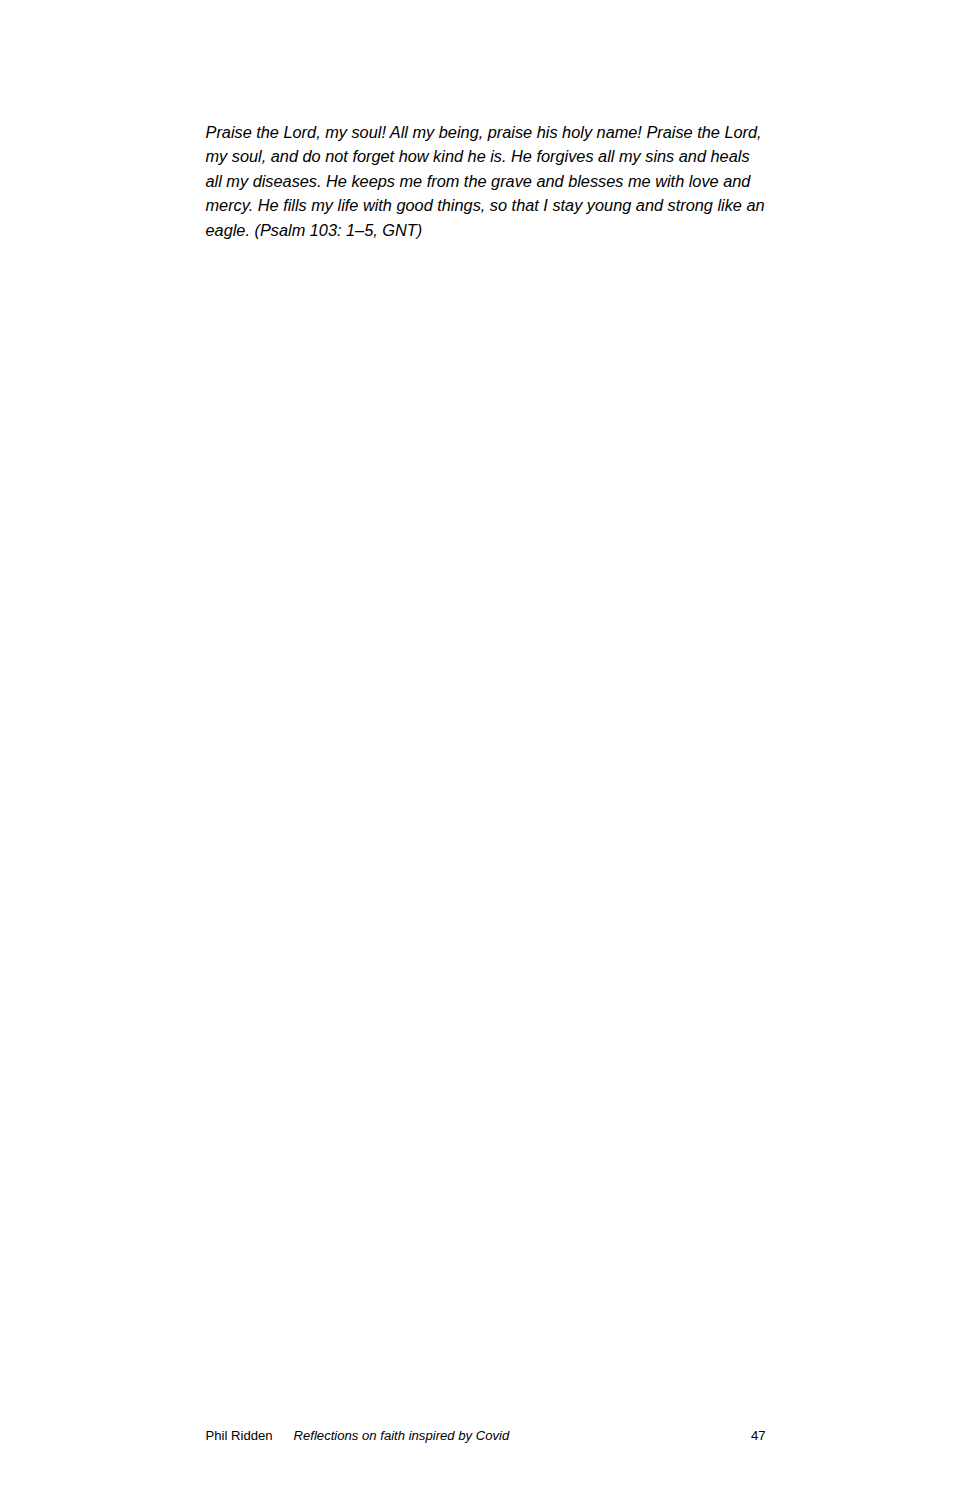Praise the Lord, my soul! All my being, praise his holy name! Praise the Lord, my soul, and do not forget how kind he is. He forgives all my sins and heals all my diseases. He keeps me from the grave and blesses me with love and mercy. He fills my life with good things, so that I stay young and strong like an eagle. (Psalm 103: 1–5, GNT)
Phil Ridden Reflections on faith inspired by Covid 47